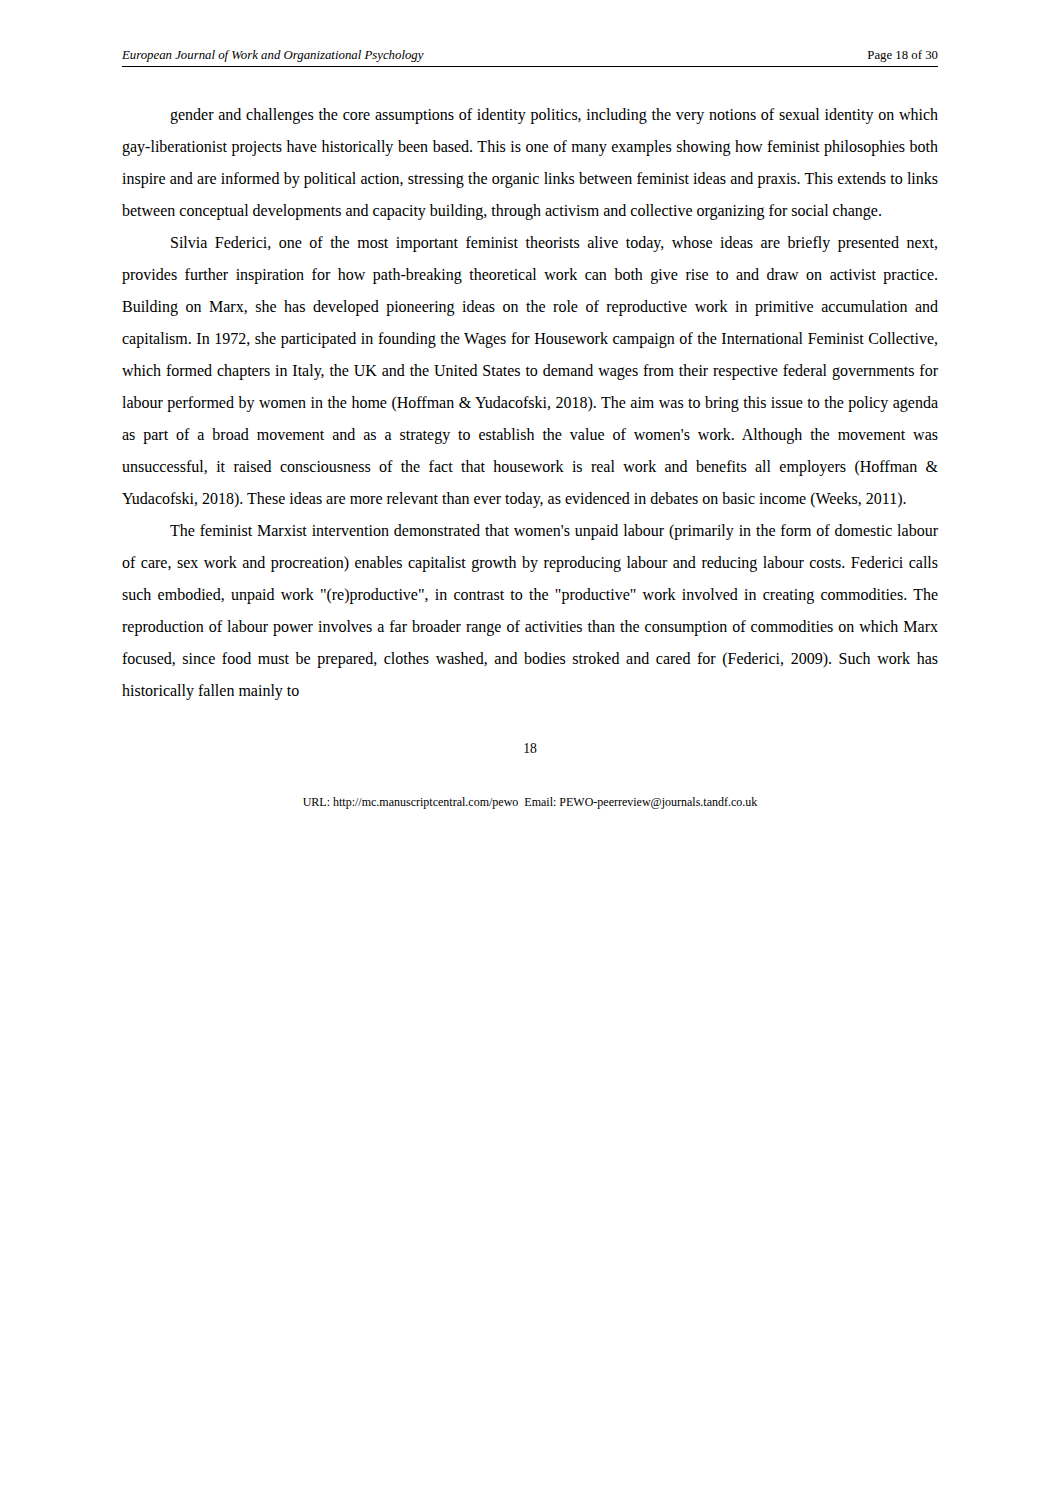European Journal of Work and Organizational Psychology Page 18 of 30
gender and challenges the core assumptions of identity politics, including the very notions of sexual identity on which gay-liberationist projects have historically been based. This is one of many examples showing how feminist philosophies both inspire and are informed by political action, stressing the organic links between feminist ideas and praxis. This extends to links between conceptual developments and capacity building, through activism and collective organizing for social change.
Silvia Federici, one of the most important feminist theorists alive today, whose ideas are briefly presented next, provides further inspiration for how path-breaking theoretical work can both give rise to and draw on activist practice. Building on Marx, she has developed pioneering ideas on the role of reproductive work in primitive accumulation and capitalism. In 1972, she participated in founding the Wages for Housework campaign of the International Feminist Collective, which formed chapters in Italy, the UK and the United States to demand wages from their respective federal governments for labour performed by women in the home (Hoffman & Yudacofski, 2018). The aim was to bring this issue to the policy agenda as part of a broad movement and as a strategy to establish the value of women's work. Although the movement was unsuccessful, it raised consciousness of the fact that housework is real work and benefits all employers (Hoffman & Yudacofski, 2018). These ideas are more relevant than ever today, as evidenced in debates on basic income (Weeks, 2011).
The feminist Marxist intervention demonstrated that women's unpaid labour (primarily in the form of domestic labour of care, sex work and procreation) enables capitalist growth by reproducing labour and reducing labour costs. Federici calls such embodied, unpaid work "(re)productive", in contrast to the "productive" work involved in creating commodities. The reproduction of labour power involves a far broader range of activities than the consumption of commodities on which Marx focused, since food must be prepared, clothes washed, and bodies stroked and cared for (Federici, 2009). Such work has historically fallen mainly to
18
URL: http://mc.manuscriptcentral.com/pewo Email: PEWO-peerreview@journals.tandf.co.uk